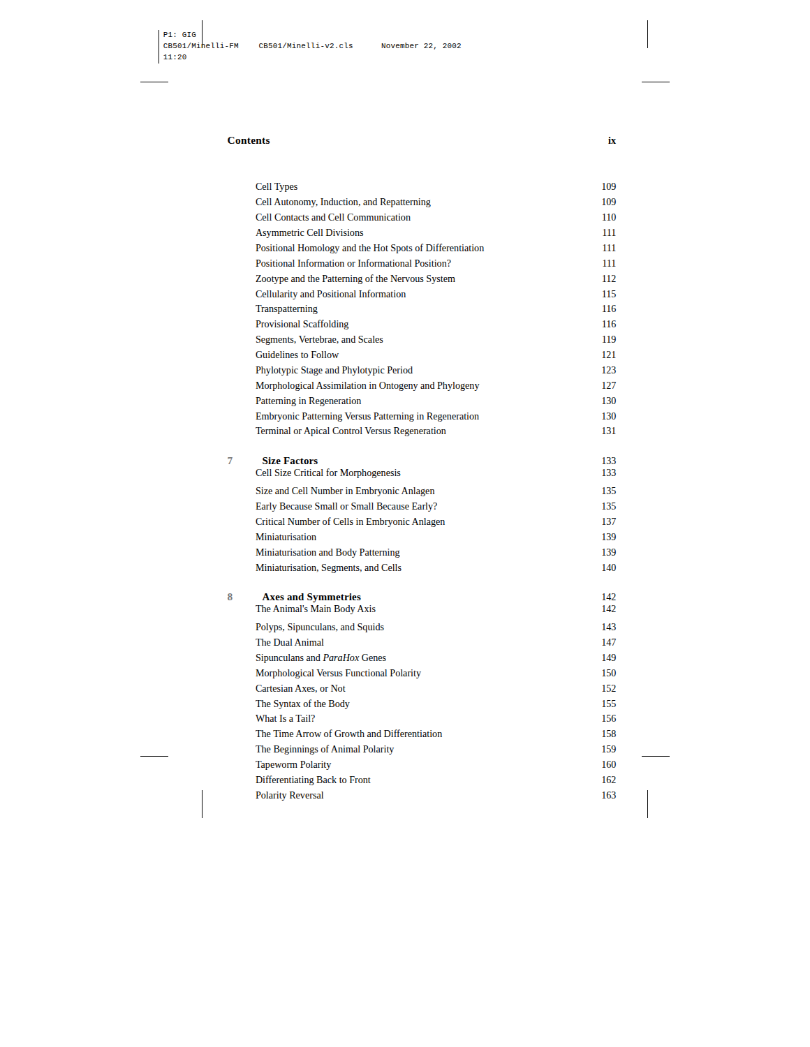P1: GIG
CB501/Minelli-FM CB501/Minelli-v2.cls November 22, 2002 11:20
Contents ix
| | Cell Types | 109 |
| | Cell Autonomy, Induction, and Repatterning | 109 |
| | Cell Contacts and Cell Communication | 110 |
| | Asymmetric Cell Divisions | 111 |
| | Positional Homology and the Hot Spots of Differentiation | 111 |
| | Positional Information or Informational Position? | 111 |
| | Zootype and the Patterning of the Nervous System | 112 |
| | Cellularity and Positional Information | 115 |
| | Transpatterning | 116 |
| | Provisional Scaffolding | 116 |
| | Segments, Vertebrae, and Scales | 119 |
| | Guidelines to Follow | 121 |
| | Phylotypic Stage and Phylotypic Period | 123 |
| | Morphological Assimilation in Ontogeny and Phylogeny | 127 |
| | Patterning in Regeneration | 130 |
| | Embryonic Patterning Versus Patterning in Regeneration | 130 |
| | Terminal or Apical Control Versus Regeneration | 131 |
| 7 | Size Factors | 133 |
| | Cell Size Critical for Morphogenesis | 133 |
| | Size and Cell Number in Embryonic Anlagen | 135 |
| | Early Because Small or Small Because Early? | 135 |
| | Critical Number of Cells in Embryonic Anlagen | 137 |
| | Miniaturisation | 139 |
| | Miniaturisation and Body Patterning | 139 |
| | Miniaturisation, Segments, and Cells | 140 |
| 8 | Axes and Symmetries | 142 |
| | The Animal's Main Body Axis | 142 |
| | Polyps, Sipunculans, and Squids | 143 |
| | The Dual Animal | 147 |
| | Sipunculans and ParaHox Genes | 149 |
| | Morphological Versus Functional Polarity | 150 |
| | Cartesian Axes, or Not | 152 |
| | The Syntax of the Body | 155 |
| | What Is a Tail? | 156 |
| | The Time Arrow of Growth and Differentiation | 158 |
| | The Beginnings of Animal Polarity | 159 |
| | Tapeworm Polarity | 160 |
| | Differentiating Back to Front | 162 |
| | Polarity Reversal | 163 |